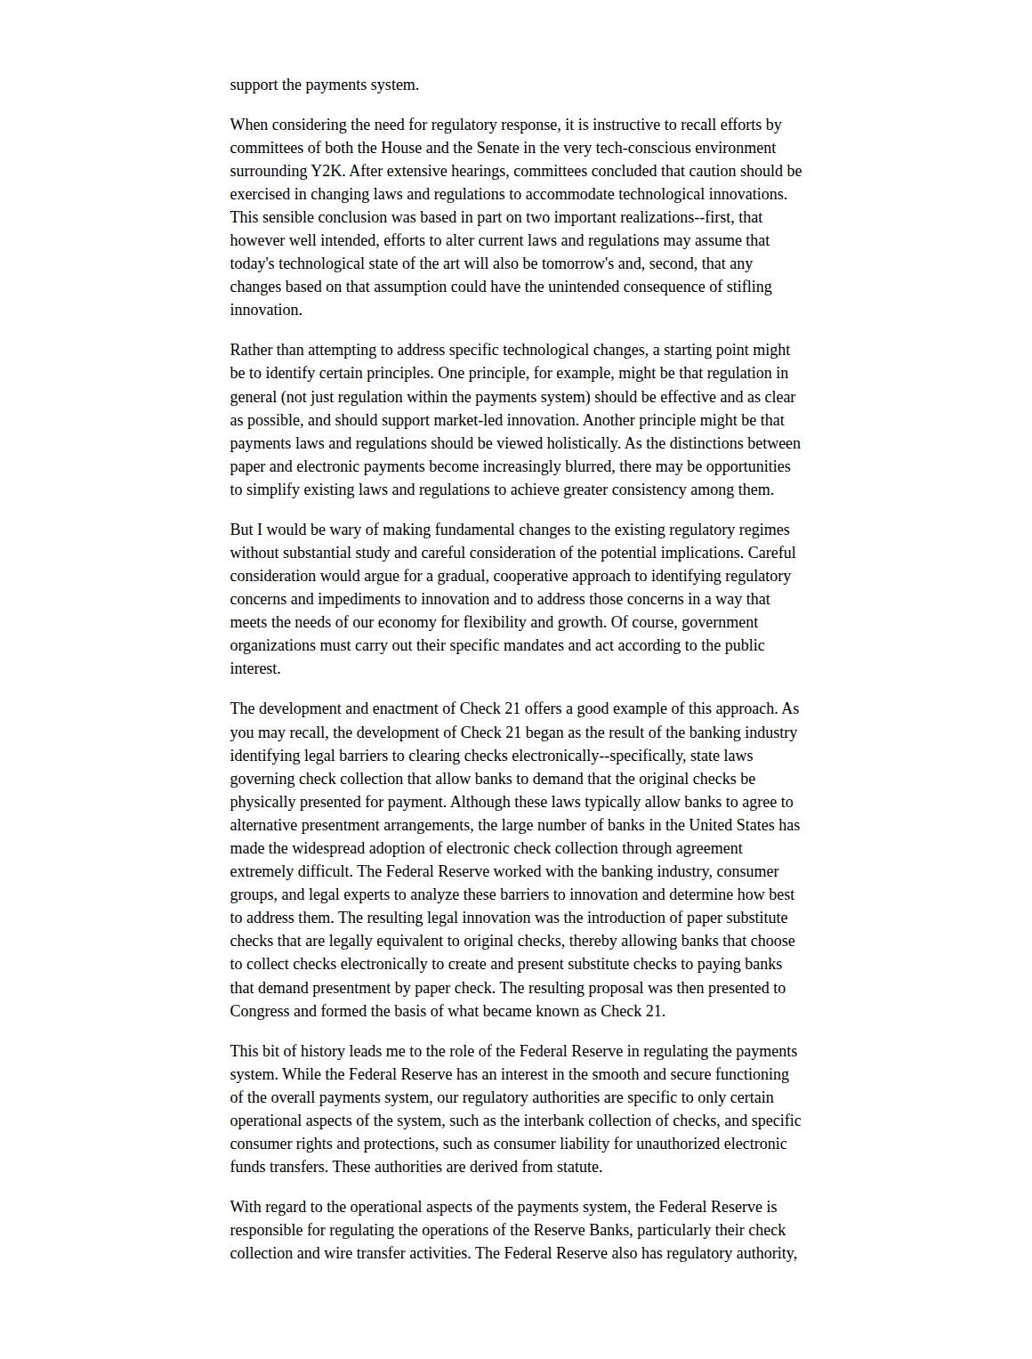support the payments system.
When considering the need for regulatory response, it is instructive to recall efforts by committees of both the House and the Senate in the very tech-conscious environment surrounding Y2K. After extensive hearings, committees concluded that caution should be exercised in changing laws and regulations to accommodate technological innovations. This sensible conclusion was based in part on two important realizations--first, that however well intended, efforts to alter current laws and regulations may assume that today's technological state of the art will also be tomorrow's and, second, that any changes based on that assumption could have the unintended consequence of stifling innovation.
Rather than attempting to address specific technological changes, a starting point might be to identify certain principles. One principle, for example, might be that regulation in general (not just regulation within the payments system) should be effective and as clear as possible, and should support market-led innovation. Another principle might be that payments laws and regulations should be viewed holistically. As the distinctions between paper and electronic payments become increasingly blurred, there may be opportunities to simplify existing laws and regulations to achieve greater consistency among them.
But I would be wary of making fundamental changes to the existing regulatory regimes without substantial study and careful consideration of the potential implications. Careful consideration would argue for a gradual, cooperative approach to identifying regulatory concerns and impediments to innovation and to address those concerns in a way that meets the needs of our economy for flexibility and growth. Of course, government organizations must carry out their specific mandates and act according to the public interest.
The development and enactment of Check 21 offers a good example of this approach. As you may recall, the development of Check 21 began as the result of the banking industry identifying legal barriers to clearing checks electronically--specifically, state laws governing check collection that allow banks to demand that the original checks be physically presented for payment. Although these laws typically allow banks to agree to alternative presentment arrangements, the large number of banks in the United States has made the widespread adoption of electronic check collection through agreement extremely difficult. The Federal Reserve worked with the banking industry, consumer groups, and legal experts to analyze these barriers to innovation and determine how best to address them. The resulting legal innovation was the introduction of paper substitute checks that are legally equivalent to original checks, thereby allowing banks that choose to collect checks electronically to create and present substitute checks to paying banks that demand presentment by paper check. The resulting proposal was then presented to Congress and formed the basis of what became known as Check 21.
This bit of history leads me to the role of the Federal Reserve in regulating the payments system. While the Federal Reserve has an interest in the smooth and secure functioning of the overall payments system, our regulatory authorities are specific to only certain operational aspects of the system, such as the interbank collection of checks, and specific consumer rights and protections, such as consumer liability for unauthorized electronic funds transfers. These authorities are derived from statute.
With regard to the operational aspects of the payments system, the Federal Reserve is responsible for regulating the operations of the Reserve Banks, particularly their check collection and wire transfer activities. The Federal Reserve also has regulatory authority,